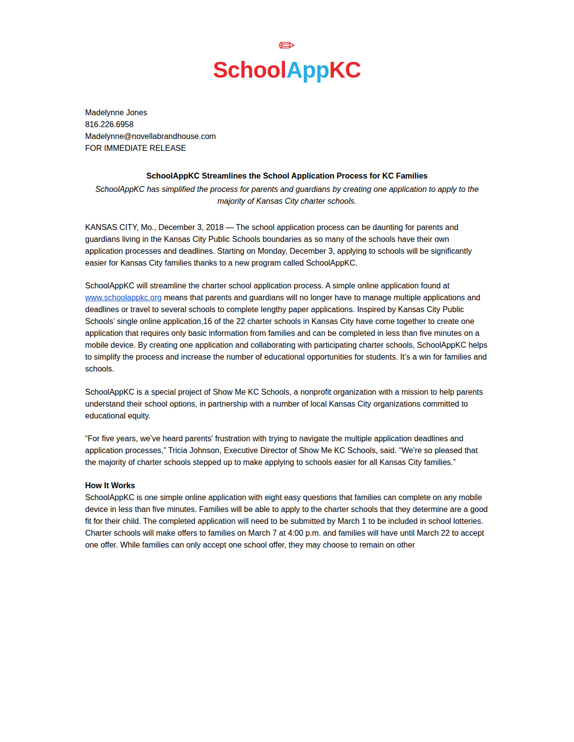✏ School App KC
Madelynne Jones
816.226.6958
Madelynne@novellabrandhouse.com
FOR IMMEDIATE RELEASE
SchoolAppKC Streamlines the School Application Process for KC Families
SchoolAppKC has simplified the process for parents and guardians by creating one application to apply to the majority of Kansas City charter schools.
KANSAS CITY, Mo., December 3, 2018 — The school application process can be daunting for parents and guardians living in the Kansas City Public Schools boundaries as so many of the schools have their own application processes and deadlines. Starting on Monday, December 3, applying to schools will be significantly easier for Kansas City families thanks to a new program called SchoolAppKC.
SchoolAppKC will streamline the charter school application process. A simple online application found at www.schoolappkc.org means that parents and guardians will no longer have to manage multiple applications and deadlines or travel to several schools to complete lengthy paper applications. Inspired by Kansas City Public Schools’ single online application,16 of the 22 charter schools in Kansas City have come together to create one application that requires only basic information from families and can be completed in less than five minutes on a mobile device. By creating one application and collaborating with participating charter schools, SchoolAppKC helps to simplify the process and increase the number of educational opportunities for students. It’s a win for families and schools.
SchoolAppKC is a special project of Show Me KC Schools, a nonprofit organization with a mission to help parents understand their school options, in partnership with a number of local Kansas City organizations committed to educational equity.
“For five years, we’ve heard parents' frustration with trying to navigate the multiple application deadlines and application processes,” Tricia Johnson, Executive Director of Show Me KC Schools, said. “We're so pleased that the majority of charter schools stepped up to make applying to schools easier for all Kansas City families.”
How It Works
SchoolAppKC is one simple online application with eight easy questions that families can complete on any mobile device in less than five minutes. Families will be able to apply to the charter schools that they determine are a good fit for their child. The completed application will need to be submitted by March 1 to be included in school lotteries. Charter schools will make offers to families on March 7 at 4:00 p.m. and families will have until March 22 to accept one offer. While families can only accept one school offer, they may choose to remain on other